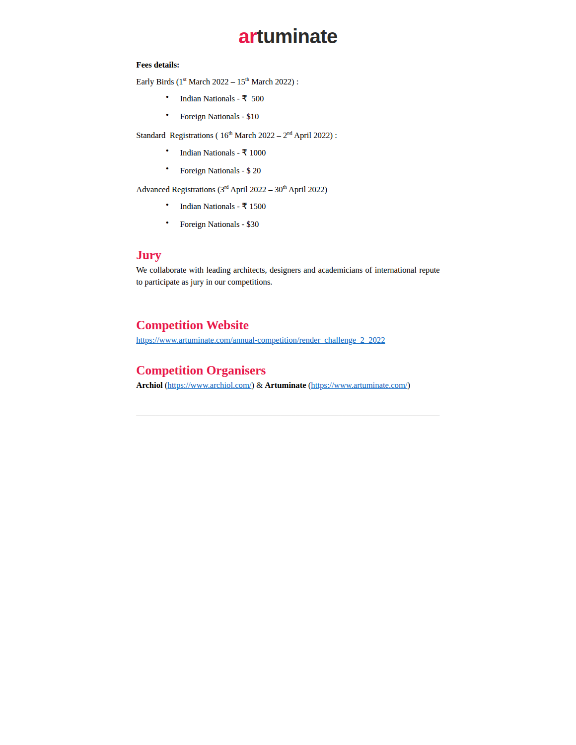ar tuminate
Fees details:
Early Birds (1st March 2022 – 15th March 2022) :
Indian Nationals - ₹ 500
Foreign Nationals - $10
Standard Registrations ( 16th March 2022 – 2nd April 2022) :
Indian Nationals - ₹ 1000
Foreign Nationals - $ 20
Advanced Registrations (3rd April 2022 – 30th April 2022)
Indian Nationals - ₹ 1500
Foreign Nationals - $30
Jury
We collaborate with leading architects, designers and academicians of international repute to participate as jury in our competitions.
Competition Website
https://www.artuminate.com/annual-competition/render_challenge_2_2022
Competition Organisers
Archiol (https://www.archiol.com/) & Artuminate (https://www.artuminate.com/)
______________________________________________________________________________